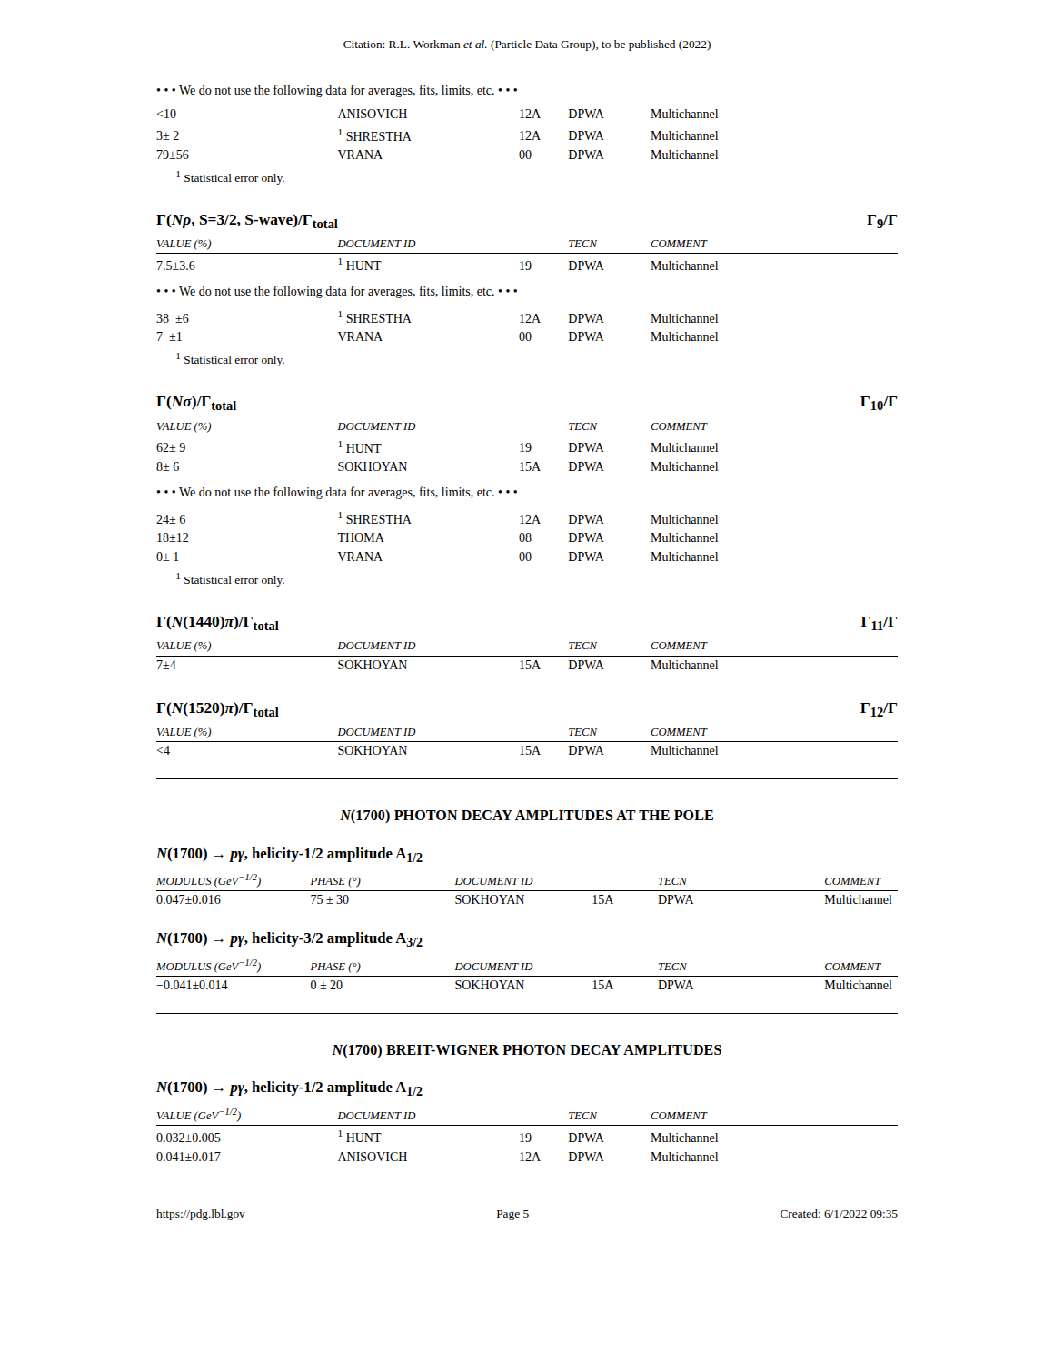Citation: R.L. Workman et al. (Particle Data Group), to be published (2022)
• • • We do not use the following data for averages, fits, limits, etc. • • •
| <10 | ANISOVICH | 12A | DPWA | Multichannel |
| 3± 2 | 1 SHRESTHA | 12A | DPWA | Multichannel |
| 79±56 | VRANA | 00 | DPWA | Multichannel |
1 Statistical error only.
Γ(Nρ, S=3/2, S-wave)/Γtotal Γ9/Γ
| VALUE (%) | DOCUMENT ID | | TECN | COMMENT |
| 7.5±3.6 | 1 HUNT | 19 | DPWA | Multichannel |
• • • We do not use the following data for averages, fits, limits, etc. • • •
| 38 ±6 | 1 SHRESTHA | 12A | DPWA | Multichannel |
| 7 ±1 | VRANA | 00 | DPWA | Multichannel |
1 Statistical error only.
Γ(Nσ)/Γtotal Γ10/Γ
| VALUE (%) | DOCUMENT ID | | TECN | COMMENT |
| 62± 9 | 1 HUNT | 19 | DPWA | Multichannel |
| 8± 6 | SOKHOYAN | 15A | DPWA | Multichannel |
• • • We do not use the following data for averages, fits, limits, etc. • • •
| 24± 6 | 1 SHRESTHA | 12A | DPWA | Multichannel |
| 18±12 | THOMA | 08 | DPWA | Multichannel |
| 0± 1 | VRANA | 00 | DPWA | Multichannel |
1 Statistical error only.
Γ(N(1440)π)/Γtotal Γ11/Γ
| VALUE (%) | DOCUMENT ID | | TECN | COMMENT |
| 7±4 | SOKHOYAN | 15A | DPWA | Multichannel |
Γ(N(1520)π)/Γtotal Γ12/Γ
| VALUE (%) | DOCUMENT ID | | TECN | COMMENT |
| <4 | SOKHOYAN | 15A | DPWA | Multichannel |
N(1700) PHOTON DECAY AMPLITUDES AT THE POLE
N(1700) → pγ, helicity-1/2 amplitude A1/2
| MODULUS (GeV −1/2 ) | PHASE (°) | DOCUMENT ID | | TECN | COMMENT |
| 0.047±0.016 | 75 ± 30 | SOKHOYAN | 15A | DPWA | Multichannel |
N(1700) → pγ, helicity-3/2 amplitude A3/2
| MODULUS (GeV −1/2 ) | PHASE (°) | DOCUMENT ID | | TECN | COMMENT |
| −0.041±0.014 | 0 ± 20 | SOKHOYAN | 15A | DPWA | Multichannel |
N(1700) BREIT-WIGNER PHOTON DECAY AMPLITUDES
N(1700) → pγ, helicity-1/2 amplitude A1/2
| VALUE (GeV −1/2 ) | DOCUMENT ID | | TECN | COMMENT |
| 0.032±0.005 | 1 HUNT | 19 | DPWA | Multichannel |
| 0.041±0.017 | ANISOVICH | 12A | DPWA | Multichannel |
https://pdg.lbl.gov Page 5 Created: 6/1/2022 09:35